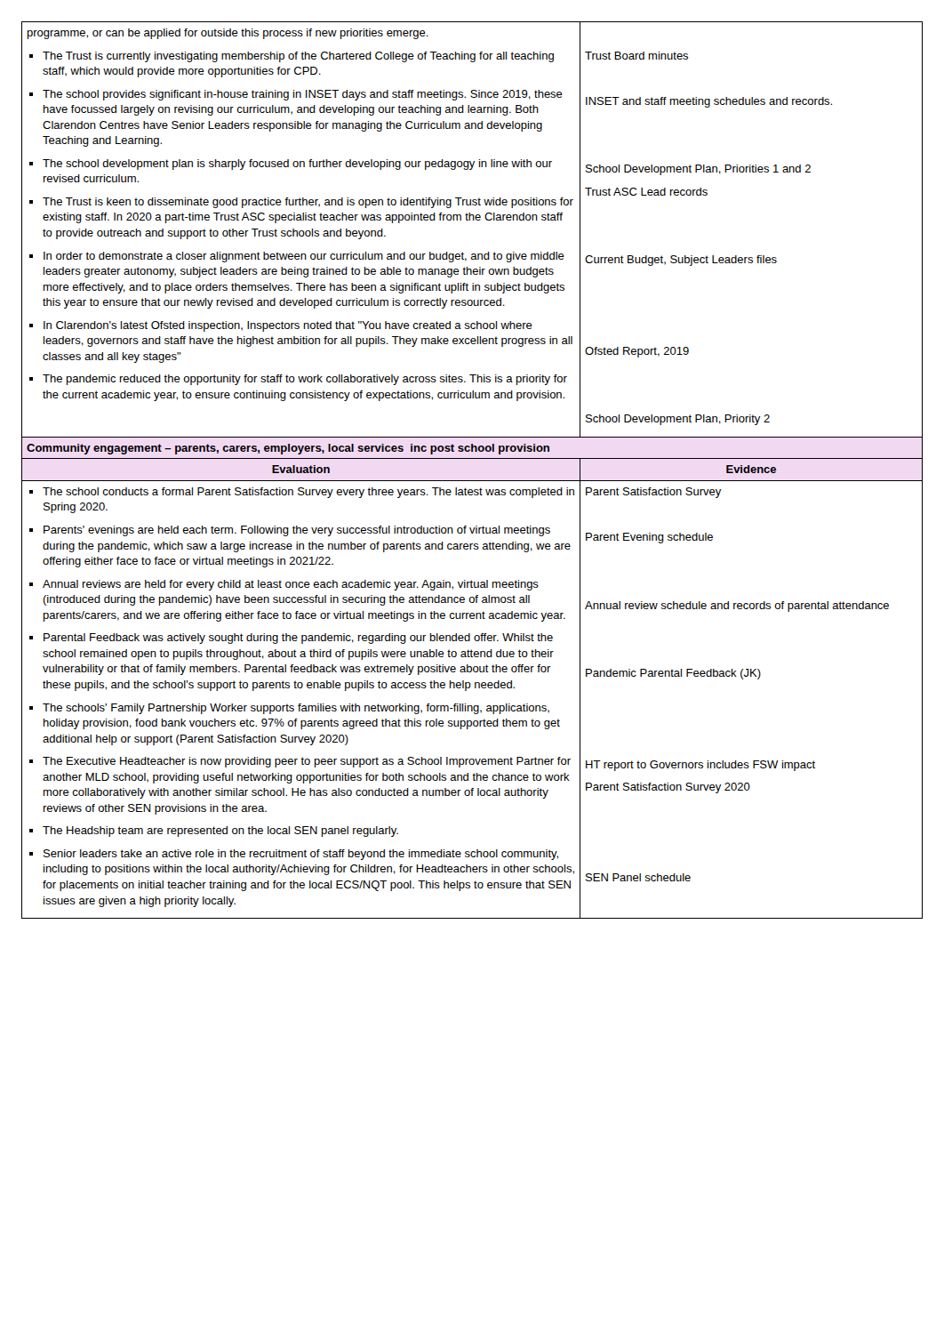| programme, or can be applied for outside this process if new priorities emerge. The Trust is currently investigating membership of the Chartered College of Teaching for all teaching staff, which would provide more opportunities for CPD. The school provides significant in-house training in INSET days and staff meetings. Since 2019, these have focussed largely on revising our curriculum, and developing our teaching and learning. Both Clarendon Centres have Senior Leaders responsible for managing the Curriculum and developing Teaching and Learning. The school development plan is sharply focused on further developing our pedagogy in line with our revised curriculum. The Trust is keen to disseminate good practice further, and is open to identifying Trust wide positions for existing staff. In 2020 a part-time Trust ASC specialist teacher was appointed from the Clarendon staff to provide outreach and support to other Trust schools and beyond. In order to demonstrate a closer alignment between our curriculum and our budget, and to give middle leaders greater autonomy, subject leaders are being trained to be able to manage their own budgets more effectively, and to place orders themselves. There has been a significant uplift in subject budgets this year to ensure that our newly revised and developed curriculum is correctly resourced. In Clarendon's latest Ofsted inspection, Inspectors noted that "You have created a school where leaders, governors and staff have the highest ambition for all pupils. They make excellent progress in all classes and all key stages" The pandemic reduced the opportunity for staff to work collaboratively across sites. This is a priority for the current academic year, to ensure continuing consistency of expectations, curriculum and provision. | Trust Board minutes INSET and staff meeting schedules and records. School Development Plan, Priorities 1 and 2 Trust ASC Lead records Current Budget, Subject Leaders files Ofsted Report, 2019 School Development Plan, Priority 2 |
| Community engagement – parents, carers, employers, local services inc post school provision |
| Evaluation | Evidence |
| The school conducts a formal Parent Satisfaction Survey every three years. The latest was completed in Spring 2020. Parents' evenings are held each term. Following the very successful introduction of virtual meetings during the pandemic, which saw a large increase in the number of parents and carers attending, we are offering either face to face or virtual meetings in 2021/22. Annual reviews are held for every child at least once each academic year. Again, virtual meetings (introduced during the pandemic) have been successful in securing the attendance of almost all parents/carers, and we are offering either face to face or virtual meetings in the current academic year. Parental Feedback was actively sought during the pandemic, regarding our blended offer. Whilst the school remained open to pupils throughout, about a third of pupils were unable to attend due to their vulnerability or that of family members. Parental feedback was extremely positive about the offer for these pupils, and the school's support to parents to enable pupils to access the help needed. The schools' Family Partnership Worker supports families with networking, form-filling, applications, holiday provision, food bank vouchers etc. 97% of parents agreed that this role supported them to get additional help or support (Parent Satisfaction Survey 2020) The Executive Headteacher is now providing peer to peer support as a School Improvement Partner for another MLD school, providing useful networking opportunities for both schools and the chance to work more collaboratively with another similar school. He has also conducted a number of local authority reviews of other SEN provisions in the area. The Headship team are represented on the local SEN panel regularly. Senior leaders take an active role in the recruitment of staff beyond the immediate school community, including to positions within the local authority/Achieving for Children, for Headteachers in other schools, for placements on initial teacher training and for the local ECS/NQT pool. This helps to ensure that SEN issues are given a high priority locally. | Parent Satisfaction Survey Parent Evening schedule Annual review schedule and records of parental attendance Pandemic Parental Feedback (JK) HT report to Governors includes FSW impact Parent Satisfaction Survey 2020 SEN Panel schedule |